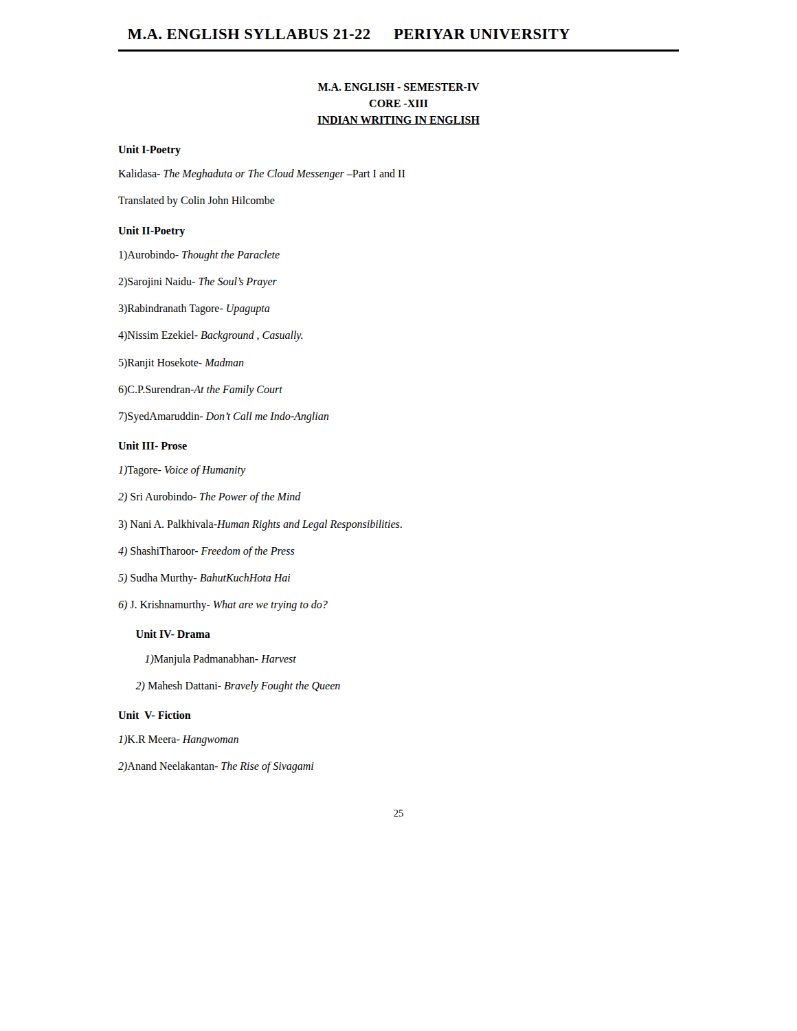M.A. ENGLISH SYLLABUS 21-22 PERIYAR UNIVERSITY
M.A. ENGLISH - SEMESTER-IV
CORE -XIII
INDIAN WRITING IN ENGLISH
Unit I-Poetry
Kalidasa- The Meghaduta or The Cloud Messenger –Part I and II
Translated by Colin John Hilcombe
Unit II-Poetry
1)Aurobindo- Thought the Paraclete
2)Sarojini Naidu- The Soul’s Prayer
3)Rabindranath Tagore- Upagupta
4)Nissim Ezekiel- Background , Casually.
5)Ranjit Hosekote- Madman
6)C.P.Surendran-At the Family Court
7)SyedAmaruddin- Don’t Call me Indo-Anglian
Unit III- Prose
1) Tagore- Voice of Humanity
2) Sri Aurobindo- The Power of the Mind
3) Nani A. Palkhivala-Human Rights and Legal Responsibilities.
4) ShashiTharoor- Freedom of the Press
5) Sudha Murthy- BahutKuchHota Hai
6) J. Krishnamurthy- What are we trying to do?
Unit IV- Drama
1) Manjula Padmanabhan- Harvest
2) Mahesh Dattani- Bravely Fought the Queen
Unit V- Fiction
1) K.R Meera- Hangwoman
2) Anand Neelakantan- The Rise of Sivagami
25